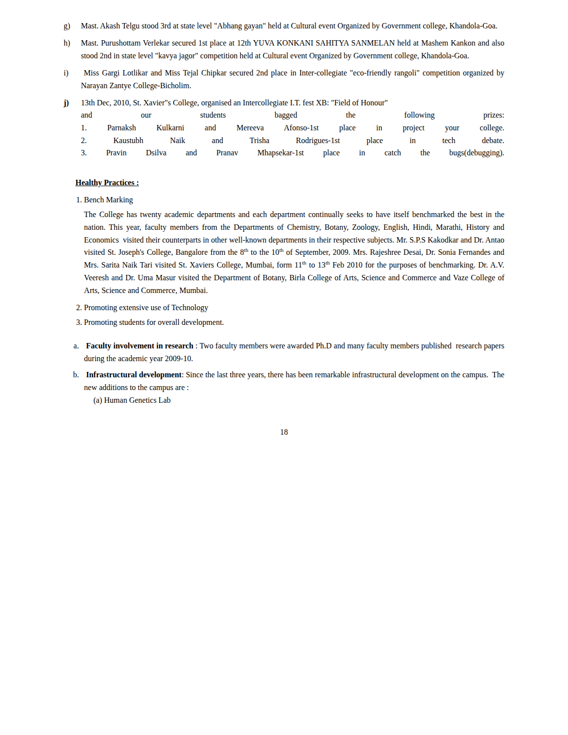g) Mast. Akash Telgu stood 3rd at state level "Abhang gayan" held at Cultural event Organized by Government college, Khandola-Goa.
h) Mast. Purushottam Verlekar secured 1st place at 12th YUVA KONKANI SAHITYA SANMELAN held at Mashem Kankon and also stood 2nd in state level "kavya jagor" competition held at Cultural event Organized by Government college, Khandola-Goa.
i) Miss Gargi Lotlikar and Miss Tejal Chipkar secured 2nd place in Inter-collegiate "eco-friendly rangoli" competition organized by Narayan Zantye College-Bicholim.
j) 13th Dec, 2010, St. Xavier"s College, organised an Intercollegiate I.T. fest XB: "Field of Honour"
and our students bagged the following prizes:
1. Parnaksh Kulkarni and Mereeva Afonso-1st place in project your college.
2. Kaustubh Naik and Trisha Rodrigues-1st place in tech debate.
3. Pravin Dsilva and Pranav Mhapsekar-1st place in catch the bugs(debugging).
Healthy Practices :
Bench Marking
The College has twenty academic departments and each department continually seeks to have itself benchmarked the best in the nation. This year, faculty members from the Departments of Chemistry, Botany, Zoology, English, Hindi, Marathi, History and Economics visited their counterparts in other well-known departments in their respective subjects. Mr. S.P.S Kakodkar and Dr. Antao visited St. Joseph's College, Bangalore from the 8th to the 10th of September, 2009. Mrs. Rajeshree Desai, Dr. Sonia Fernandes and Mrs. Sarita Naik Tari visited St. Xaviers College, Mumbai, form 11th to 13th Feb 2010 for the purposes of benchmarking. Dr. A.V. Veeresh and Dr. Uma Masur visited the Department of Botany, Birla College of Arts, Science and Commerce and Vaze College of Arts, Science and Commerce, Mumbai.
Promoting extensive use of Technology
Promoting students for overall development.
Faculty involvement in research : Two faculty members were awarded Ph.D and many faculty members published research papers during the academic year 2009-10.
Infrastructural development: Since the last three years, there has been remarkable infrastructural development on the campus. The new additions to the campus are :
(a) Human Genetics Lab
18